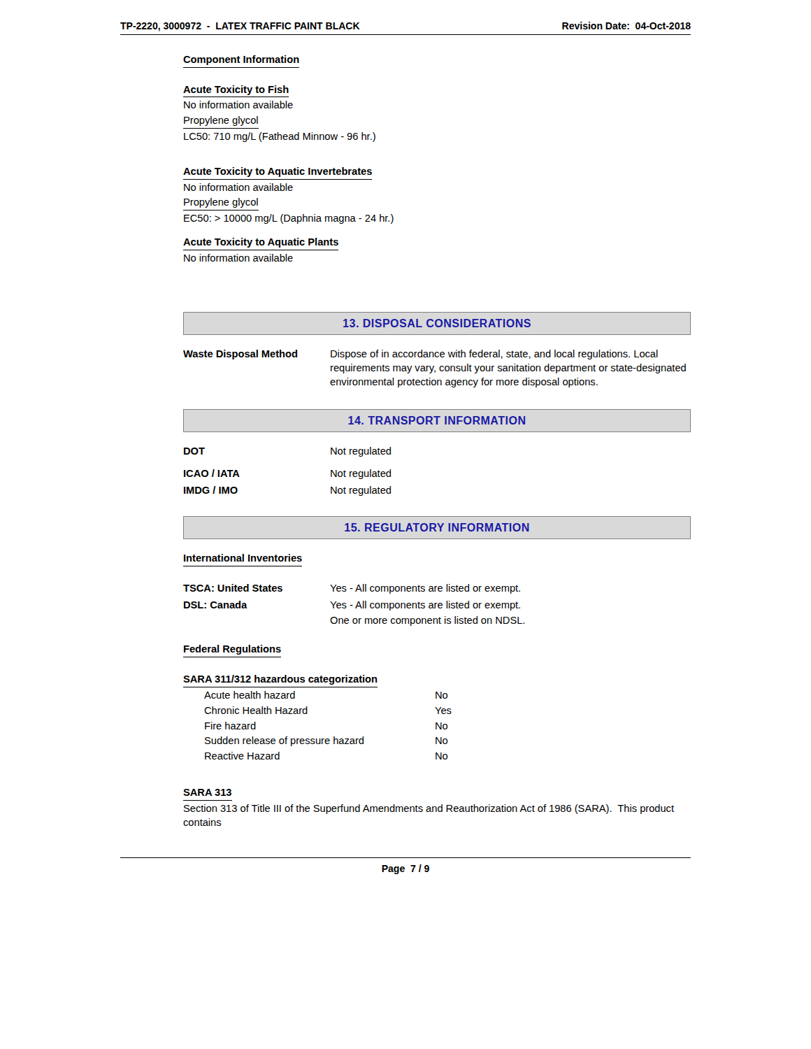TP-2220, 3000972 - LATEX TRAFFIC PAINT BLACK
Revision Date: 04-Oct-2018
Component Information
Acute Toxicity to Fish
No information available
Propylene glycol
LC50: 710 mg/L (Fathead Minnow - 96 hr.)
Acute Toxicity to Aquatic Invertebrates
No information available
Propylene glycol
EC50: > 10000 mg/L (Daphnia magna - 24 hr.)
Acute Toxicity to Aquatic Plants
No information available
13. DISPOSAL CONSIDERATIONS
Waste Disposal Method
Dispose of in accordance with federal, state, and local regulations. Local requirements may vary, consult your sanitation department or state-designated environmental protection agency for more disposal options.
14. TRANSPORT INFORMATION
DOT
Not regulated
ICAO / IATA
Not regulated
IMDG / IMO
Not regulated
15. REGULATORY INFORMATION
International Inventories
TSCA: United States
Yes - All components are listed or exempt.
DSL: Canada
Yes - All components are listed or exempt.
One or more component is listed on NDSL.
Federal Regulations
SARA 311/312 hazardous categorization
| Acute health hazard | No |
| Chronic Health Hazard | Yes |
| Fire hazard | No |
| Sudden release of pressure hazard | No |
| Reactive Hazard | No |
SARA 313
Section 313 of Title III of the Superfund Amendments and Reauthorization Act of 1986 (SARA). This product contains
Page 7 / 9